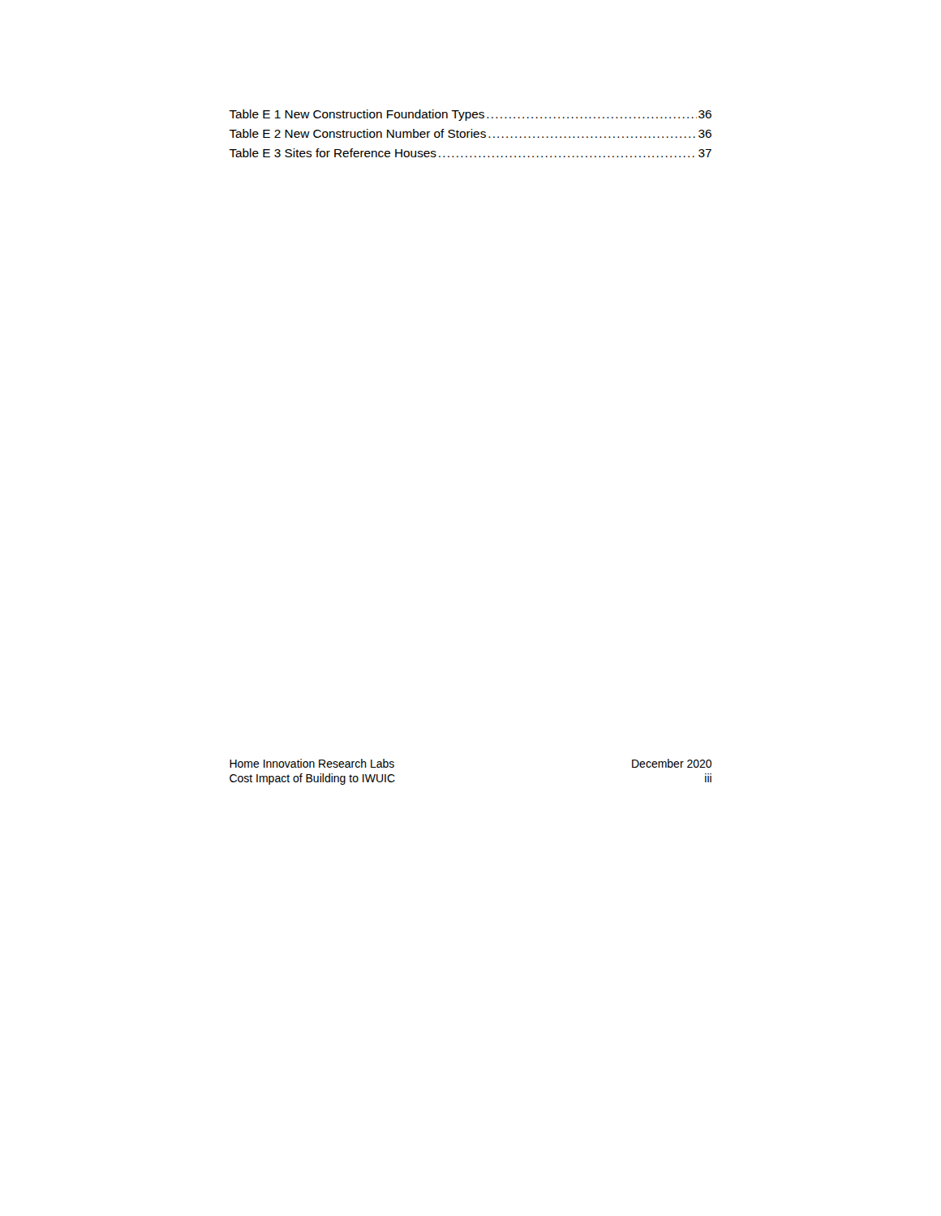Table E 1 New Construction Foundation Types .......................................................................................... 36
Table E 2 New Construction Number of Stories ....................................................................................... 36
Table E 3 Sites for Reference Houses ..................................................................................................... 37
Home Innovation Research Labs
Cost Impact of Building to IWUIC
December 2020
iii